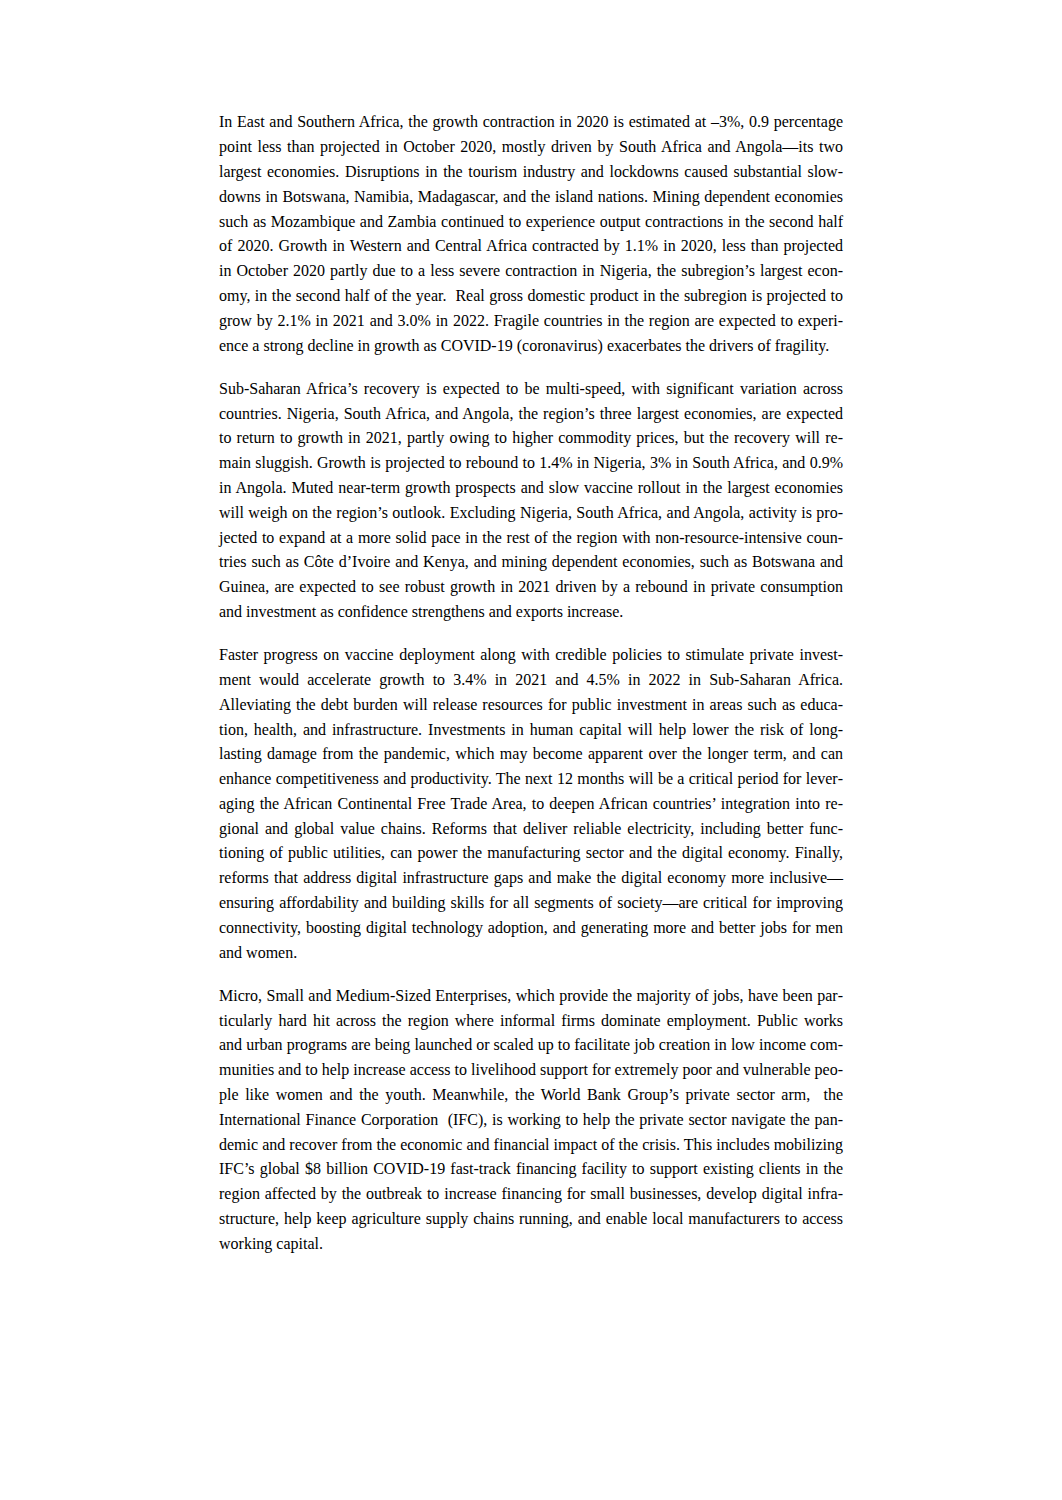In East and Southern Africa, the growth contraction in 2020 is estimated at –3%, 0.9 percentage point less than projected in October 2020, mostly driven by South Africa and Angola—its two largest economies. Disruptions in the tourism industry and lockdowns caused substantial slowdowns in Botswana, Namibia, Madagascar, and the island nations. Mining dependent economies such as Mozambique and Zambia continued to experience output contractions in the second half of 2020. Growth in Western and Central Africa contracted by 1.1% in 2020, less than projected in October 2020 partly due to a less severe contraction in Nigeria, the subregion’s largest economy, in the second half of the year. Real gross domestic product in the subregion is projected to grow by 2.1% in 2021 and 3.0% in 2022. Fragile countries in the region are expected to experience a strong decline in growth as COVID-19 (coronavirus) exacerbates the drivers of fragility.
Sub-Saharan Africa’s recovery is expected to be multi-speed, with significant variation across countries. Nigeria, South Africa, and Angola, the region’s three largest economies, are expected to return to growth in 2021, partly owing to higher commodity prices, but the recovery will remain sluggish. Growth is projected to rebound to 1.4% in Nigeria, 3% in South Africa, and 0.9% in Angola. Muted near-term growth prospects and slow vaccine rollout in the largest economies will weigh on the region’s outlook. Excluding Nigeria, South Africa, and Angola, activity is projected to expand at a more solid pace in the rest of the region with non-resource-intensive countries such as Côte d’Ivoire and Kenya, and mining dependent economies, such as Botswana and Guinea, are expected to see robust growth in 2021 driven by a rebound in private consumption and investment as confidence strengthens and exports increase.
Faster progress on vaccine deployment along with credible policies to stimulate private investment would accelerate growth to 3.4% in 2021 and 4.5% in 2022 in Sub-Saharan Africa. Alleviating the debt burden will release resources for public investment in areas such as education, health, and infrastructure. Investments in human capital will help lower the risk of long-lasting damage from the pandemic, which may become apparent over the longer term, and can enhance competitiveness and productivity. The next 12 months will be a critical period for leveraging the African Continental Free Trade Area, to deepen African countries’ integration into regional and global value chains. Reforms that deliver reliable electricity, including better functioning of public utilities, can power the manufacturing sector and the digital economy. Finally, reforms that address digital infrastructure gaps and make the digital economy more inclusive—ensuring affordability and building skills for all segments of society—are critical for improving connectivity, boosting digital technology adoption, and generating more and better jobs for men and women.
Micro, Small and Medium-Sized Enterprises, which provide the majority of jobs, have been particularly hard hit across the region where informal firms dominate employment. Public works and urban programs are being launched or scaled up to facilitate job creation in low income communities and to help increase access to livelihood support for extremely poor and vulnerable people like women and the youth. Meanwhile, the World Bank Group’s private sector arm, the International Finance Corporation (IFC), is working to help the private sector navigate the pandemic and recover from the economic and financial impact of the crisis. This includes mobilizing IFC’s global $8 billion COVID-19 fast-track financing facility to support existing clients in the region affected by the outbreak to increase financing for small businesses, develop digital infrastructure, help keep agriculture supply chains running, and enable local manufacturers to access working capital.